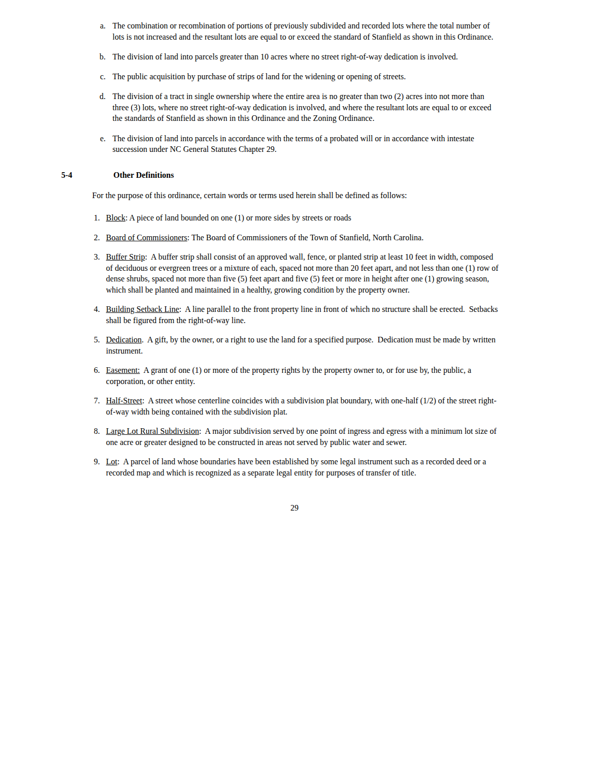The combination or recombination of portions of previously subdivided and recorded lots where the total number of lots is not increased and the resultant lots are equal to or exceed the standard of Stanfield as shown in this Ordinance.
The division of land into parcels greater than 10 acres where no street right-of-way dedication is involved.
The public acquisition by purchase of strips of land for the widening or opening of streets.
The division of a tract in single ownership where the entire area is no greater than two (2) acres into not more than three (3) lots, where no street right-of-way dedication is involved, and where the resultant lots are equal to or exceed the standards of Stanfield as shown in this Ordinance and the Zoning Ordinance.
The division of land into parcels in accordance with the terms of a probated will or in accordance with intestate succession under NC General Statutes Chapter 29.
5-4 Other Definitions
For the purpose of this ordinance, certain words or terms used herein shall be defined as follows:
Block: A piece of land bounded on one (1) or more sides by streets or roads
Board of Commissioners: The Board of Commissioners of the Town of Stanfield, North Carolina.
Buffer Strip: A buffer strip shall consist of an approved wall, fence, or planted strip at least 10 feet in width, composed of deciduous or evergreen trees or a mixture of each, spaced not more than 20 feet apart, and not less than one (1) row of dense shrubs, spaced not more than five (5) feet apart and five (5) feet or more in height after one (1) growing season, which shall be planted and maintained in a healthy, growing condition by the property owner.
Building Setback Line: A line parallel to the front property line in front of which no structure shall be erected. Setbacks shall be figured from the right-of-way line.
Dedication. A gift, by the owner, or a right to use the land for a specified purpose. Dedication must be made by written instrument.
Easement: A grant of one (1) or more of the property rights by the property owner to, or for use by, the public, a corporation, or other entity.
Half-Street: A street whose centerline coincides with a subdivision plat boundary, with one-half (1/2) of the street right-of-way width being contained with the subdivision plat.
Large Lot Rural Subdivision: A major subdivision served by one point of ingress and egress with a minimum lot size of one acre or greater designed to be constructed in areas not served by public water and sewer.
Lot: A parcel of land whose boundaries have been established by some legal instrument such as a recorded deed or a recorded map and which is recognized as a separate legal entity for purposes of transfer of title.
29